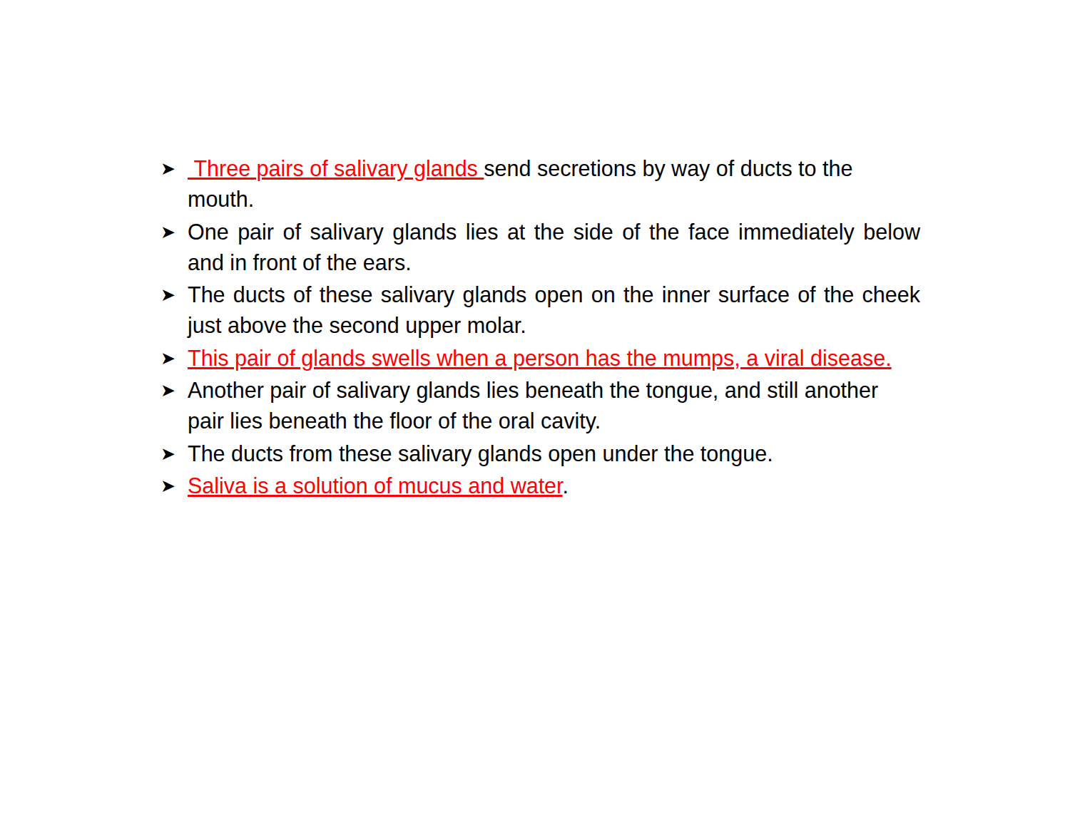Three pairs of salivary glands send secretions by way of ducts to the mouth.
One pair of salivary glands lies at the side of the face immediately below and in front of the ears.
The ducts of these salivary glands open on the inner surface of the cheek just above the second upper molar.
This pair of glands swells when a person has the mumps, a viral disease.
Another pair of salivary glands lies beneath the tongue, and still another pair lies beneath the floor of the oral cavity.
The ducts from these salivary glands open under the tongue.
Saliva is a solution of mucus and water.